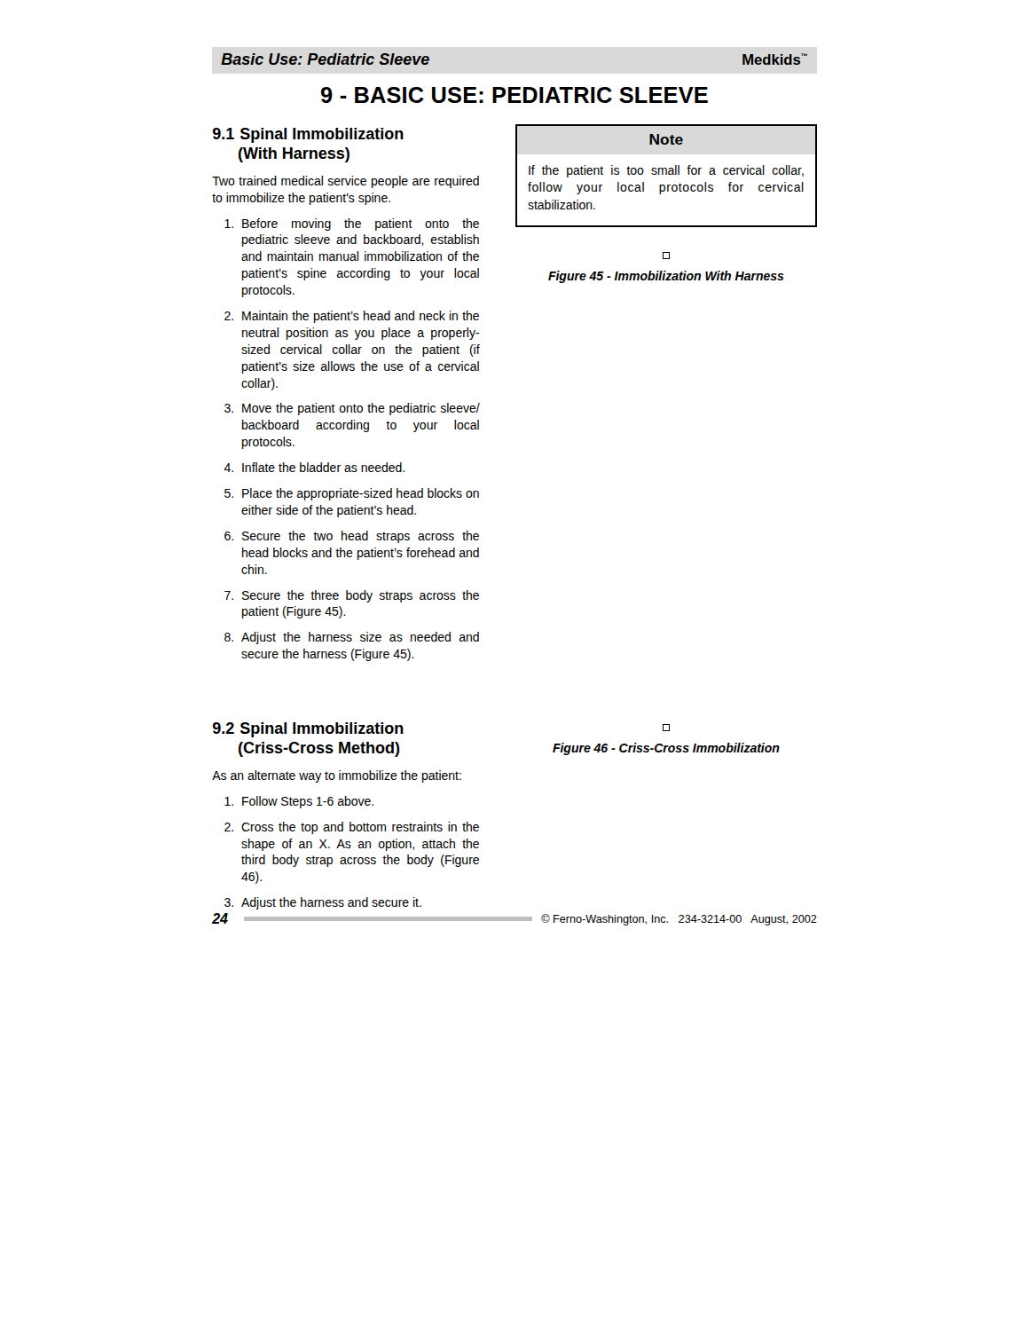Basic Use: Pediatric Sleeve Medkids™
9 - BASIC USE: PEDIATRIC SLEEVE
9.1 Spinal Immobilization(With Harness)
Two trained medical service people are required to immobilize the patient's spine.
Before moving the patient onto the pediatric sleeve and backboard, establish and maintain manual immobilization of the patient’s spine according to your local protocols.
Maintain the patient’s head and neck in the neutral position as you place a properly-sized cervical collar on the patient (if patient’s size allows the use of a cervical collar).
Move the patient onto the pediatric sleeve/ backboard according to your local protocols.
Inflate the bladder as needed.
Place the appropriate-sized head blocks on either side of the patient’s head.
Secure the two head straps across the head blocks and the patient’s forehead and chin.
Secure the three body straps across the patient (Figure 45).
Adjust the harness size as needed and secure the harness (Figure 45).
Note
If the patient is too small for a cervical collar, follow your local protocols for cervical stabilization.
Figure 45 - Immobilization With Harness
9.2 Spinal Immobilization(Criss-Cross Method)
As an alternate way to immobilize the patient:
Follow Steps 1-6 above.
Cross the top and bottom restraints in the shape of an X. As an option, attach the third body strap across the body (Figure 46).
Adjust the harness and secure it.
Figure 46 - Criss-Cross Immobilization
24 © Ferno-Washington, Inc. 234-3214-00 August, 2002